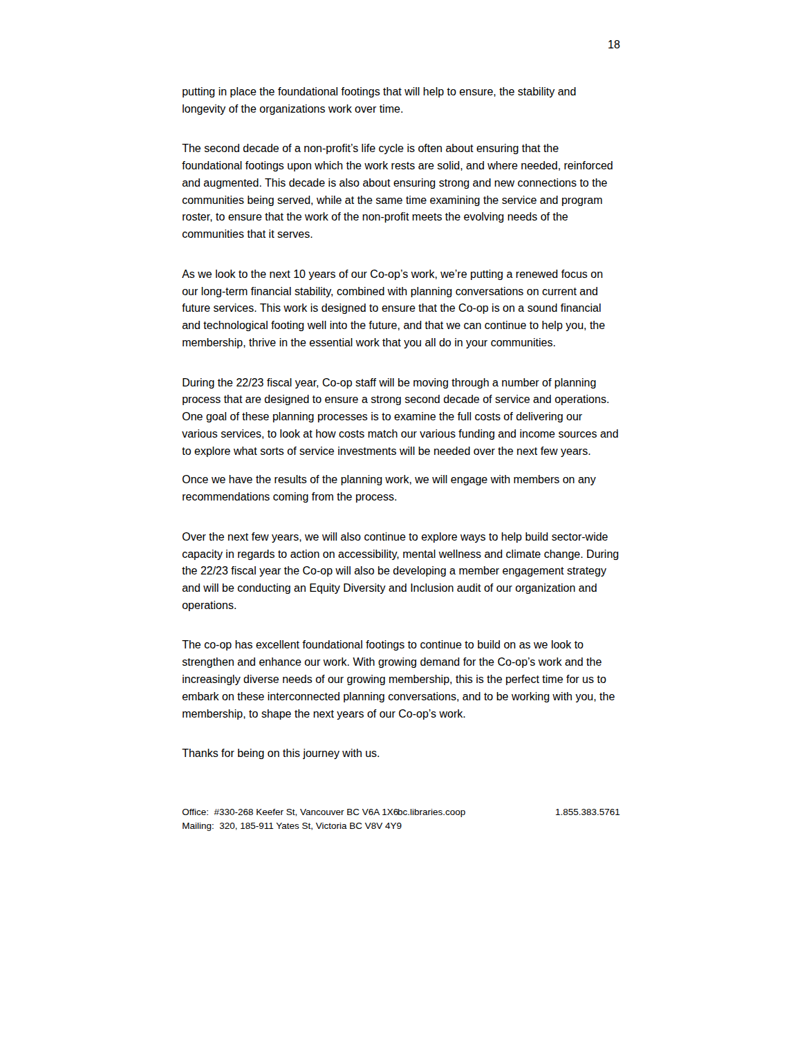18
putting in place the foundational footings that will help to ensure, the stability and longevity of the organizations work over time.
The second decade of a non-profit’s life cycle is often about ensuring that the foundational footings upon which the work rests are solid, and where needed, reinforced and augmented. This decade is also about ensuring strong and new connections to the communities being served, while at the same time examining the service and program roster, to ensure that the work of the non-profit meets the evolving needs of the communities that it serves.
As we look to the next 10 years of our Co-op’s work, we’re putting a renewed focus on our long-term financial stability, combined with planning conversations on current and future services. This work is designed to ensure that the Co-op is on a sound financial and technological footing well into the future, and that we can continue to help you, the membership, thrive in the essential work that you all do in your communities.
During the 22/23 fiscal year, Co-op staff will be moving through a number of planning process that are designed to ensure a strong second decade of service and operations. One goal of these planning processes is to examine the full costs of delivering our various services, to look at how costs match our various funding and income sources and to explore what sorts of service investments will be needed over the next few years.
Once we have the results of the planning work, we will engage with members on any recommendations coming from the process.
Over the next few years, we will also continue to explore ways to help build sector-wide capacity in regards to action on accessibility, mental wellness and climate change. During the 22/23 fiscal year the Co-op will also be developing a member engagement strategy and will be conducting an Equity Diversity and Inclusion audit of our organization and operations.
The co-op has excellent foundational footings to continue to build on as we look to strengthen and enhance our work. With growing demand for the Co-op’s work and the increasingly diverse needs of our growing membership, this is the perfect time for us to embark on these interconnected planning conversations, and to be working with you, the membership, to shape the next years of our Co-op’s work.
Thanks for being on this journey with us.
Office: #330-268 Keefer St, Vancouver BC V6A 1X6 bc.libraries.coop 1.855.383.5761
Mailing: 320, 185-911 Yates St, Victoria BC V8V 4Y9